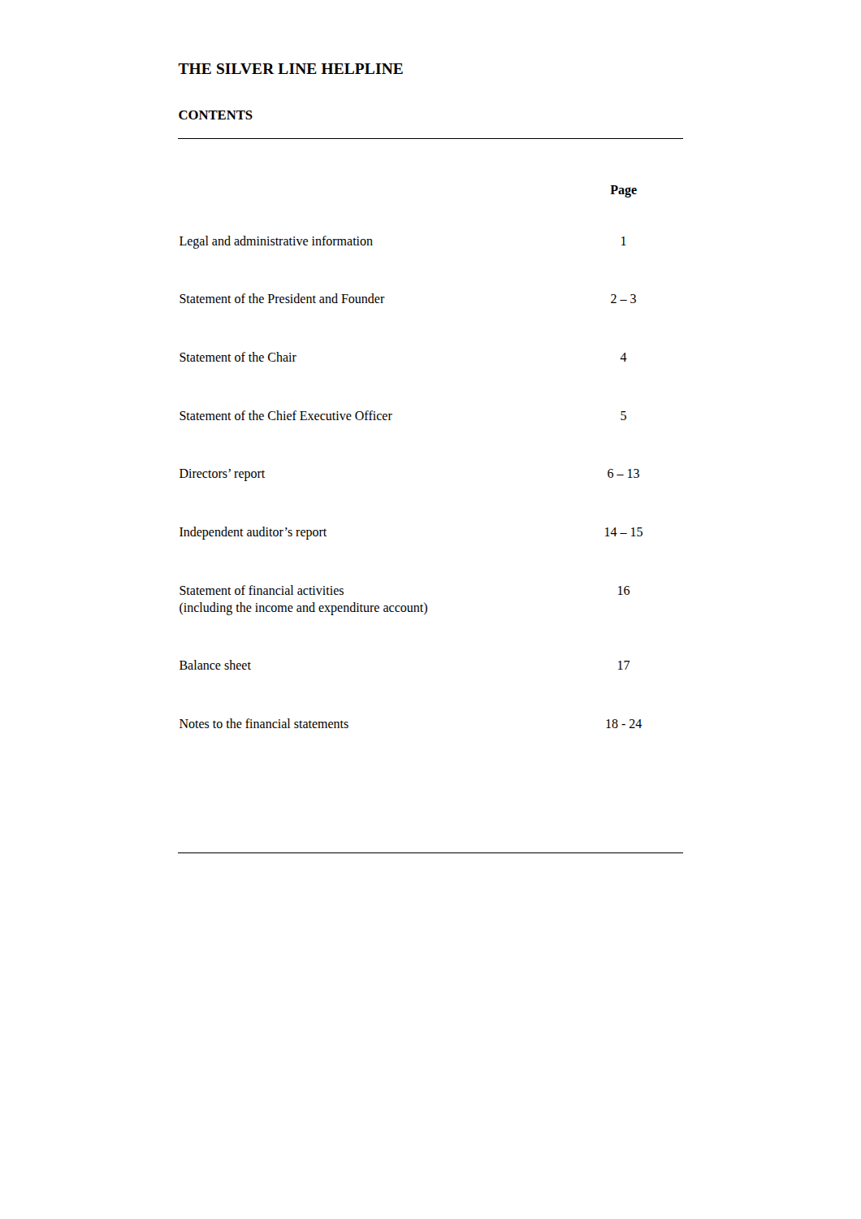THE SILVER LINE HELPLINE
CONTENTS
| | Page |
| --- | --- |
| Legal and administrative information | 1 |
| Statement of the President and Founder | 2 – 3 |
| Statement of the Chair | 4 |
| Statement of the Chief Executive Officer | 5 |
| Directors’ report | 6 – 13 |
| Independent auditor’s report | 14 – 15 |
| Statement of financial activities (including the income and expenditure account) | 16 |
| Balance sheet | 17 |
| Notes to the financial statements | 18 - 24 |